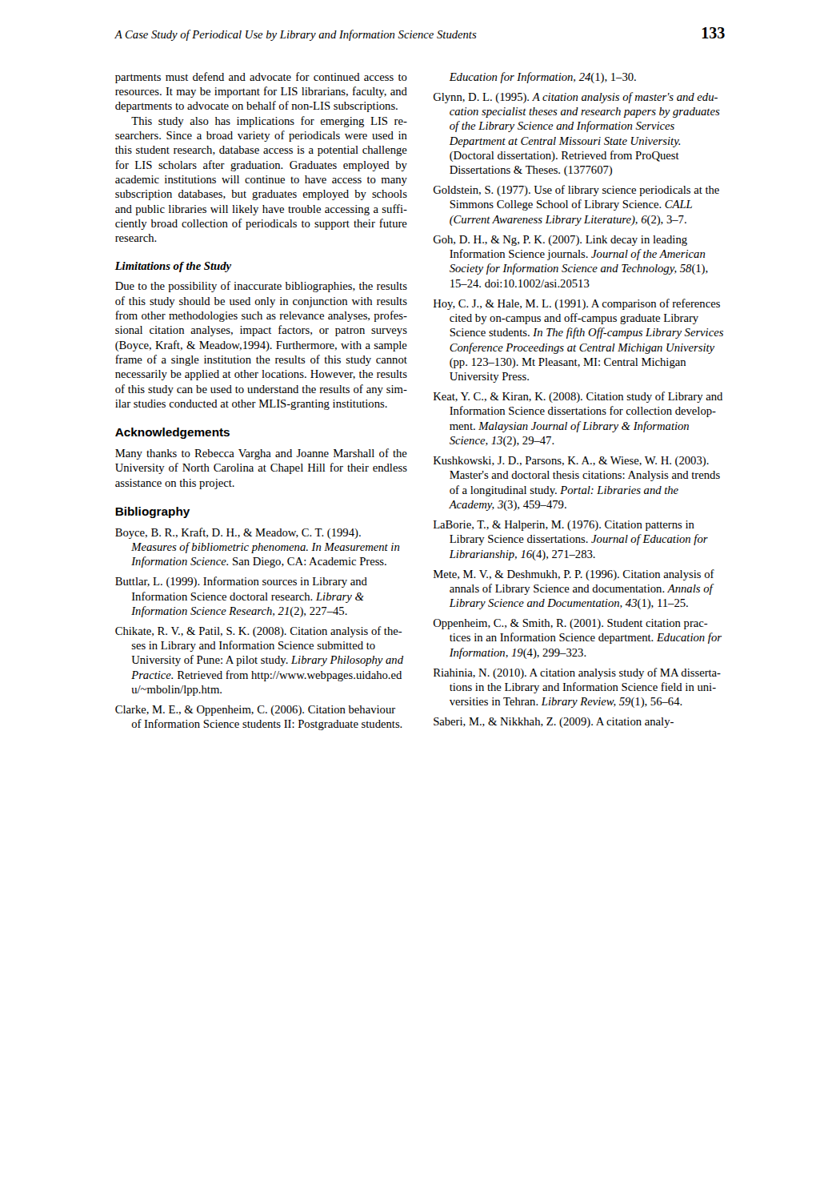A Case Study of Periodical Use by Library and Information Science Students 133
partments must defend and advocate for continued access to resources. It may be important for LIS librarians, faculty, and departments to advocate on behalf of non-LIS subscriptions.
This study also has implications for emerging LIS researchers. Since a broad variety of periodicals were used in this student research, database access is a potential challenge for LIS scholars after graduation. Graduates employed by academic institutions will continue to have access to many subscription databases, but graduates employed by schools and public libraries will likely have trouble accessing a sufficiently broad collection of periodicals to support their future research.
Limitations of the Study
Due to the possibility of inaccurate bibliographies, the results of this study should be used only in conjunction with results from other methodologies such as relevance analyses, professional citation analyses, impact factors, or patron surveys (Boyce, Kraft, & Meadow,1994). Furthermore, with a sample frame of a single institution the results of this study cannot necessarily be applied at other locations. However, the results of this study can be used to understand the results of any similar studies conducted at other MLIS-granting institutions.
Acknowledgements
Many thanks to Rebecca Vargha and Joanne Marshall of the University of North Carolina at Chapel Hill for their endless assistance on this project.
Bibliography
Boyce, B. R., Kraft, D. H., & Meadow, C. T. (1994). Measures of bibliometric phenomena. In Measurement in Information Science. San Diego, CA: Academic Press.
Buttlar, L. (1999). Information sources in Library and Information Science doctoral research. Library & Information Science Research, 21(2), 227–45.
Chikate, R. V., & Patil, S. K. (2008). Citation analysis of theses in Library and Information Science submitted to University of Pune: A pilot study. Library Philosophy and Practice. Retrieved from http://www.webpages.uidaho.edu/~mbolin/lpp.htm.
Clarke, M. E., & Oppenheim, C. (2006). Citation behaviour of Information Science students II: Postgraduate students. Education for Information, 24(1), 1–30.
Glynn, D. L. (1995). A citation analysis of master's and education specialist theses and research papers by graduates of the Library Science and Information Services Department at Central Missouri State University. (Doctoral dissertation). Retrieved from ProQuest Dissertations & Theses. (1377607)
Goldstein, S. (1977). Use of library science periodicals at the Simmons College School of Library Science. CALL (Current Awareness Library Literature), 6(2), 3–7.
Goh, D. H., & Ng, P. K. (2007). Link decay in leading Information Science journals. Journal of the American Society for Information Science and Technology, 58(1), 15–24. doi:10.1002/asi.20513
Hoy, C. J., & Hale, M. L. (1991). A comparison of references cited by on-campus and off-campus graduate Library Science students. In The fifth Off-campus Library Services Conference Proceedings at Central Michigan University (pp. 123–130). Mt Pleasant, MI: Central Michigan University Press.
Keat, Y. C., & Kiran, K. (2008). Citation study of Library and Information Science dissertations for collection development. Malaysian Journal of Library & Information Science, 13(2), 29–47.
Kushkowski, J. D., Parsons, K. A., & Wiese, W. H. (2003). Master's and doctoral thesis citations: Analysis and trends of a longitudinal study. Portal: Libraries and the Academy, 3(3), 459–479.
LaBorie, T., & Halperin, M. (1976). Citation patterns in Library Science dissertations. Journal of Education for Librarianship, 16(4), 271–283.
Mete, M. V., & Deshmukh, P. P. (1996). Citation analysis of annals of Library Science and documentation. Annals of Library Science and Documentation, 43(1), 11–25.
Oppenheim, C., & Smith, R. (2001). Student citation practices in an Information Science department. Education for Information, 19(4), 299–323.
Riahinia, N. (2010). A citation analysis study of MA dissertations in the Library and Information Science field in universities in Tehran. Library Review, 59(1), 56–64.
Saberi, M., & Nikkhah, Z. (2009). A citation analy-